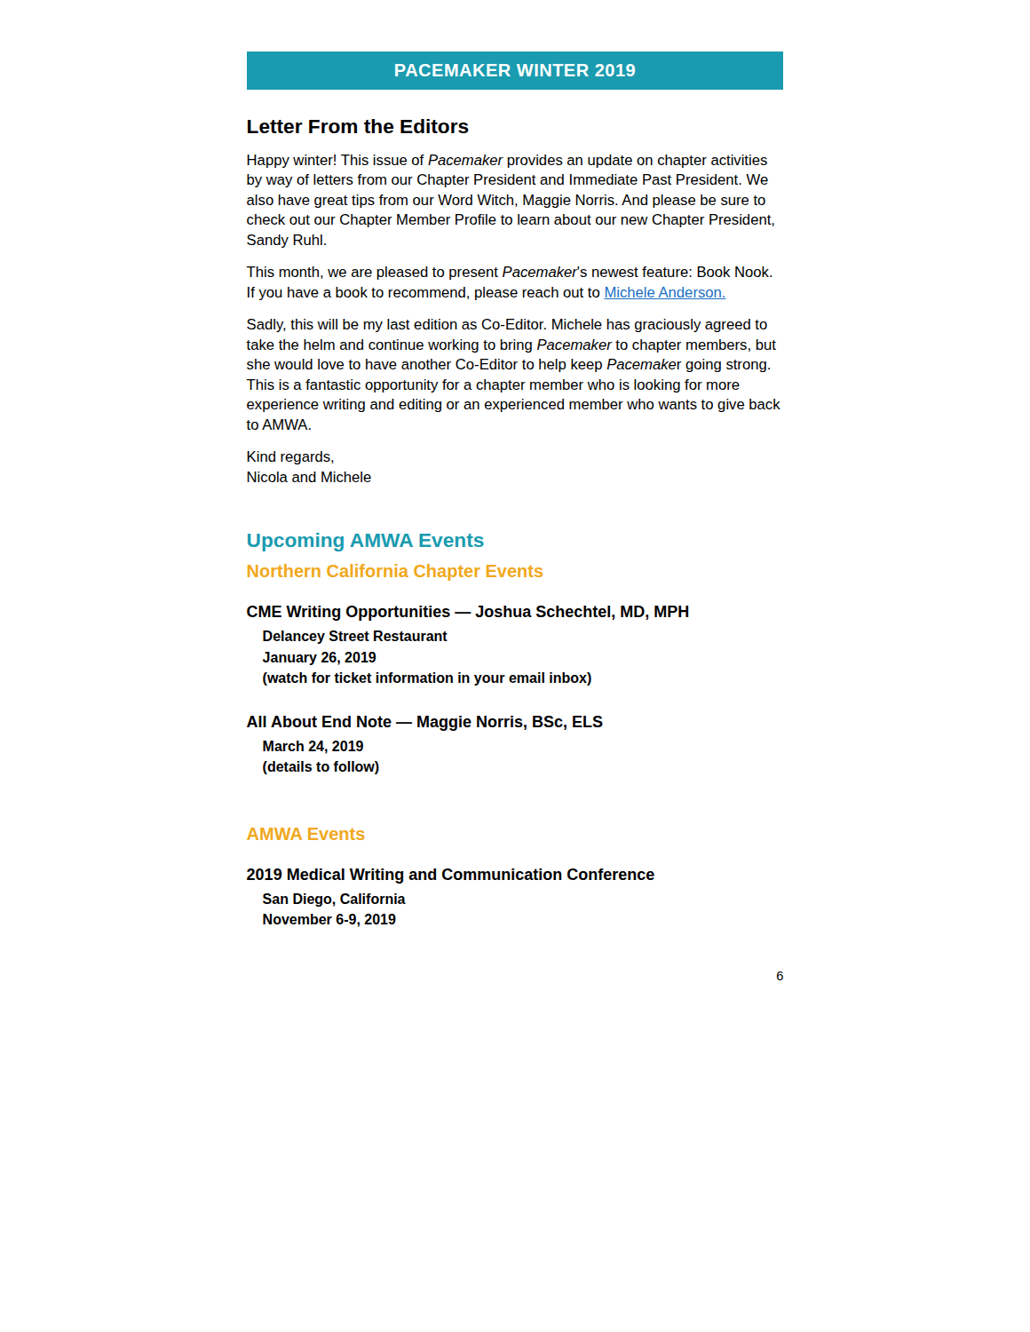PACEMAKER WINTER 2019
Letter From the Editors
Happy winter! This issue of Pacemaker provides an update on chapter activities by way of letters from our Chapter President and Immediate Past President. We also have great tips from our Word Witch, Maggie Norris. And please be sure to check out our Chapter Member Profile to learn about our new Chapter President, Sandy Ruhl.
This month, we are pleased to present Pacemaker's newest feature: Book Nook. If you have a book to recommend, please reach out to Michele Anderson.
Sadly, this will be my last edition as Co-Editor. Michele has graciously agreed to take the helm and continue working to bring Pacemaker to chapter members, but she would love to have another Co-Editor to help keep Pacemaker going strong. This is a fantastic opportunity for a chapter member who is looking for more experience writing and editing or an experienced member who wants to give back to AMWA.
Kind regards,
Nicola and Michele
Upcoming AMWA Events
Northern California Chapter Events
CME Writing Opportunities — Joshua Schechtel, MD, MPH
Delancey Street Restaurant
January 26, 2019
(watch for ticket information in your email inbox)
All About End Note — Maggie Norris, BSc, ELS
March 24, 2019
(details to follow)
AMWA Events
2019 Medical Writing and Communication Conference
San Diego, California
November 6-9, 2019
6